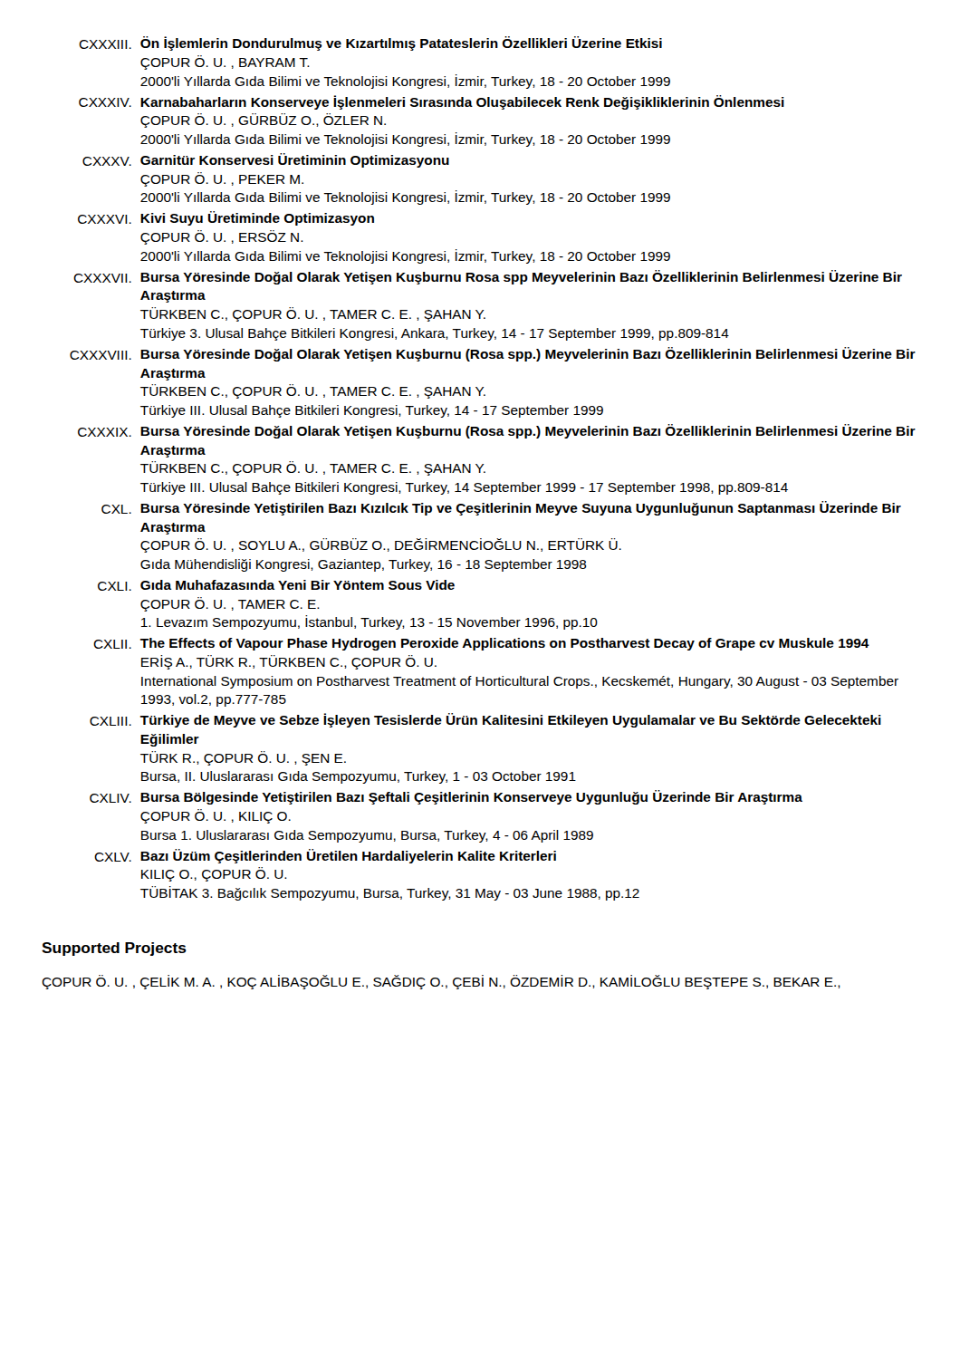CXXXIII.
Ön İşlemlerin Dondurulmuş ve Kızartılmış Patateslerin Özellikleri Üzerine Etkisi
ÇOPUR Ö. U. , BAYRAM T.
2000'li Yıllarda Gıda Bilimi ve Teknolojisi Kongresi, İzmir, Turkey, 18 - 20 October 1999
CXXXIV.
Karnabaharların Konserveye İşlenmeleri Sırasında Oluşabilecek Renk Değişikliklerinin Önlenmesi
ÇOPUR Ö. U. , GÜRBÜZ O., ÖZLER N.
2000'li Yıllarda Gıda Bilimi ve Teknolojisi Kongresi, İzmir, Turkey, 18 - 20 October 1999
CXXXV.
Garnitür Konservesi Üretiminin Optimizasyonu
ÇOPUR Ö. U. , PEKER M.
2000'li Yıllarda Gıda Bilimi ve Teknolojisi Kongresi, İzmir, Turkey, 18 - 20 October 1999
CXXXVI.
Kivi Suyu Üretiminde Optimizasyon
ÇOPUR Ö. U. , ERSÖZ N.
2000'li Yıllarda Gıda Bilimi ve Teknolojisi Kongresi, İzmir, Turkey, 18 - 20 October 1999
CXXXVII.
Bursa Yöresinde Doğal Olarak Yetişen Kuşburnu Rosa spp Meyvelerinin Bazı Özelliklerinin Belirlenmesi Üzerine Bir Araştırma
TÜRKBEN C., ÇOPUR Ö. U. , TAMER C. E. , ŞAHAN Y.
Türkiye 3. Ulusal Bahçe Bitkileri Kongresi, Ankara, Turkey, 14 - 17 September 1999, pp.809-814
CXXXVIII.
Bursa Yöresinde Doğal Olarak Yetişen Kuşburnu (Rosa spp.) Meyvelerinin Bazı Özelliklerinin Belirlenmesi Üzerine Bir Araştırma
TÜRKBEN C., ÇOPUR Ö. U. , TAMER C. E. , ŞAHAN Y.
Türkiye III. Ulusal Bahçe Bitkileri Kongresi, Turkey, 14 - 17 September 1999
CXXXIX.
Bursa Yöresinde Doğal Olarak Yetişen Kuşburnu (Rosa spp.) Meyvelerinin Bazı Özelliklerinin Belirlenmesi Üzerine Bir Araştırma
TÜRKBEN C., ÇOPUR Ö. U. , TAMER C. E. , ŞAHAN Y.
Türkiye III. Ulusal Bahçe Bitkileri Kongresi, Turkey, 14 September 1999 - 17 September 1998, pp.809-814
CXL.
Bursa Yöresinde Yetiştirilen Bazı Kızılcık Tip ve Çeşitlerinin Meyve Suyuna Uygunluğunun Saptanması Üzerinde Bir Araştırma
ÇOPUR Ö. U. , SOYLU A., GÜRBÜZ O., DEĞİRMENCİOĞLU N., ERTÜRK Ü.
Gıda Mühendisliği Kongresi, Gaziantep, Turkey, 16 - 18 September 1998
CXLI.
Gıda Muhafazasında Yeni Bir Yöntem Sous Vide
ÇOPUR Ö. U. , TAMER C. E.
1. Levazım Sempozyumu, İstanbul, Turkey, 13 - 15 November 1996, pp.10
CXLII.
The Effects of Vapour Phase Hydrogen Peroxide Applications on Postharvest Decay of Grape cv Muskule 1994
ERİŞ A., TÜRK R., TÜRKBEN C., ÇOPUR Ö. U.
International Symposium on Postharvest Treatment of Horticultural Crops., Kecskemét, Hungary, 30 August - 03 September 1993, vol.2, pp.777-785
CXLIII.
Türkiye de Meyve ve Sebze İşleyen Tesislerde Ürün Kalitesini Etkileyen Uygulamalar ve Bu Sektörde Gelecekteki Eğilimler
TÜRK R., ÇOPUR Ö. U. , ŞEN E.
Bursa, II. Uluslararası Gıda Sempozyumu, Turkey, 1 - 03 October 1991
CXLIV.
Bursa Bölgesinde Yetiştirilen Bazı Şeftali Çeşitlerinin Konserveye Uygunluğu Üzerinde Bir Araştırma
ÇOPUR Ö. U. , KILIÇ O.
Bursa 1. Uluslararası Gıda Sempozyumu, Bursa, Turkey, 4 - 06 April 1989
CXLV.
Bazı Üzüm Çeşitlerinden Üretilen Hardaliyelerin Kalite Kriterleri
KILIÇ O., ÇOPUR Ö. U.
TÜBİTAK 3. Bağcılık Sempozyumu, Bursa, Turkey, 31 May - 03 June 1988, pp.12
Supported Projects
ÇOPUR Ö. U. , ÇELİK M. A. , KOÇ ALİBAŞOĞLU E., SAĞDIÇ O., ÇEBİ N., ÖZDEMİR D., KAMİLOĞLU BEŞTEPE S., BEKAR E.,